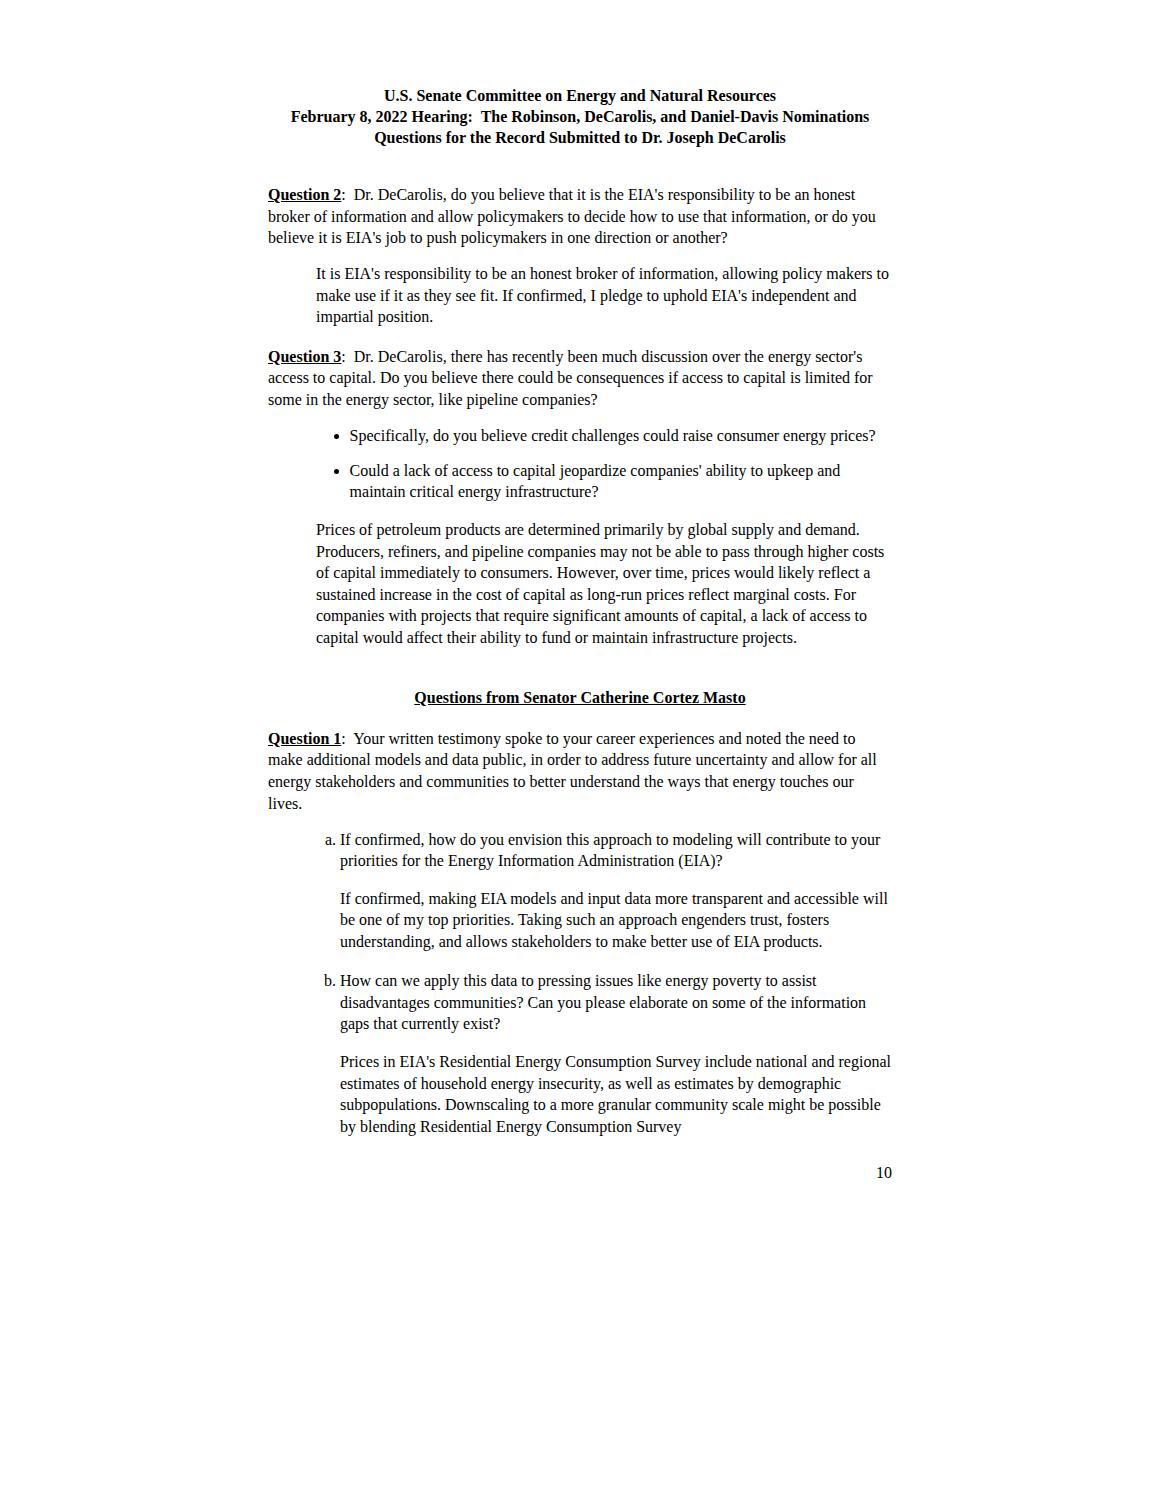U.S. Senate Committee on Energy and Natural Resources
February 8, 2022 Hearing: The Robinson, DeCarolis, and Daniel-Davis Nominations
Questions for the Record Submitted to Dr. Joseph DeCarolis
Question 2: Dr. DeCarolis, do you believe that it is the EIA's responsibility to be an honest broker of information and allow policymakers to decide how to use that information, or do you believe it is EIA's job to push policymakers in one direction or another?
It is EIA's responsibility to be an honest broker of information, allowing policy makers to make use if it as they see fit. If confirmed, I pledge to uphold EIA's independent and impartial position.
Question 3: Dr. DeCarolis, there has recently been much discussion over the energy sector's access to capital. Do you believe there could be consequences if access to capital is limited for some in the energy sector, like pipeline companies?
Specifically, do you believe credit challenges could raise consumer energy prices?
Could a lack of access to capital jeopardize companies' ability to upkeep and maintain critical energy infrastructure?
Prices of petroleum products are determined primarily by global supply and demand. Producers, refiners, and pipeline companies may not be able to pass through higher costs of capital immediately to consumers. However, over time, prices would likely reflect a sustained increase in the cost of capital as long-run prices reflect marginal costs. For companies with projects that require significant amounts of capital, a lack of access to capital would affect their ability to fund or maintain infrastructure projects.
Questions from Senator Catherine Cortez Masto
Question 1: Your written testimony spoke to your career experiences and noted the need to make additional models and data public, in order to address future uncertainty and allow for all energy stakeholders and communities to better understand the ways that energy touches our lives.
If confirmed, how do you envision this approach to modeling will contribute to your priorities for the Energy Information Administration (EIA)?
If confirmed, making EIA models and input data more transparent and accessible will be one of my top priorities. Taking such an approach engenders trust, fosters understanding, and allows stakeholders to make better use of EIA products.
How can we apply this data to pressing issues like energy poverty to assist disadvantages communities? Can you please elaborate on some of the information gaps that currently exist?
Prices in EIA's Residential Energy Consumption Survey include national and regional estimates of household energy insecurity, as well as estimates by demographic subpopulations. Downscaling to a more granular community scale might be possible by blending Residential Energy Consumption Survey
10